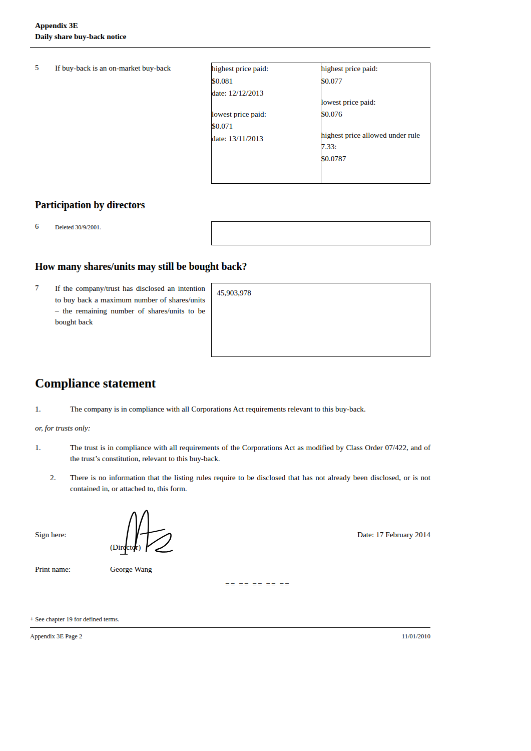Appendix 3E
Daily share buy-back notice
| 5 | If buy-back is an on-market buy-back | / highest price paid: $0.081 date: 12/12/2013 lowest price paid: $0.071 date: 13/11/2013 / highest price paid: $0.077 lowest price paid: $0.076 highest price allowed under rule 7.33: $0.0787 / |
Participation by directors
| 6 | Deleted 30/9/2001. | |
How many shares/units may still be bought back?
| 7 | If the company/trust has disclosed an intention to buy back a maximum number of shares/units – the remaining number of shares/units to be bought back | 45,903,978 |
Compliance statement
1.
The company is in compliance with all Corporations Act requirements relevant to this buy-back.
or, for trusts only:
1.
The trust is in compliance with all requirements of the Corporations Act as modified by Class Order 07/422, and of the trust’s constitution, relevant to this buy-back.
2.
There is no information that the listing rules require to be disclosed that has not already been disclosed, or is not contained in, or attached to, this form.
 
Sign here:
Date: 17 February 2014
(Director)
Print name:
George Wang
== == == == ==
+ See chapter 19 for defined terms.
Appendix 3E Page 2
11/01/2010